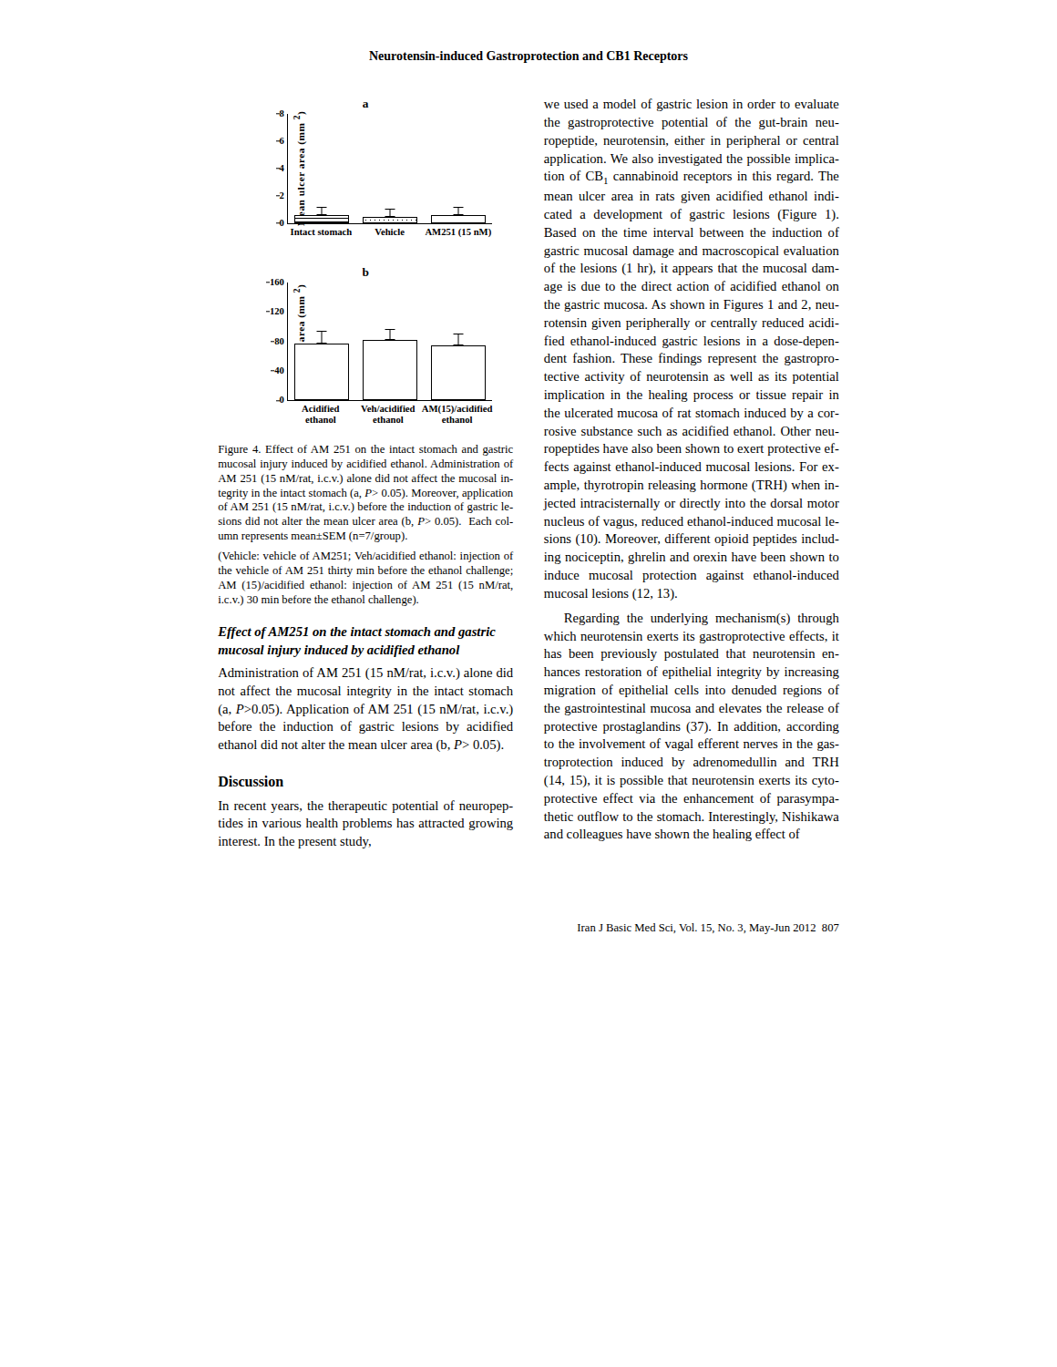Neurotensin-induced Gastroprotection and CB1 Receptors
a
Mean ulcer area (mm 2)
8 6 4 2 0
Intact stomach
Vehicle
AM251 (15 nM)
b
Mean ulcer area (mm 2)
160 120 80 40 0
Acidified ethanol
Veh/acidified ethanol
AM(15)/acidified ethanol
Figure 4. Effect of AM 251 on the intact stomach and gastric mucosal injury induced by acidified ethanol. Administration of AM 251 (15 nM/rat, i.c.v.) alone did not affect the mucosal integrity in the intact stomach (a, P> 0.05). Moreover, application of AM 251 (15 nM/rat, i.c.v.) before the induction of gastric lesions did not alter the mean ulcer area (b, P> 0.05). Each column represents mean±SEM (n=7/group).
(Vehicle: vehicle of AM251; Veh/acidified ethanol: injection of the vehicle of AM 251 thirty min before the ethanol challenge; AM (15)/acidified ethanol: injection of AM 251 (15 nM/rat, i.c.v.) 30 min before the ethanol challenge).
Effect of AM251 on the intact stomach and gastric mucosal injury induced by acidified ethanol
Administration of AM 251 (15 nM/rat, i.c.v.) alone did not affect the mucosal integrity in the intact stomach (a, P>0.05). Application of AM 251 (15 nM/rat, i.c.v.) before the induction of gastric lesions by acidified ethanol did not alter the mean ulcer area (b, P> 0.05).
Discussion
In recent years, the therapeutic potential of neuropeptides in various health problems has attracted growing interest. In the present study,
we used a model of gastric lesion in order to evaluate the gastroprotective potential of the gut-brain neuropeptide, neurotensin, either in peripheral or central application. We also investigated the possible implication of CB1 cannabinoid receptors in this regard. The mean ulcer area in rats given acidified ethanol indicated a development of gastric lesions (Figure 1). Based on the time interval between the induction of gastric mucosal damage and macroscopical evaluation of the lesions (1 hr), it appears that the mucosal damage is due to the direct action of acidified ethanol on the gastric mucosa. As shown in Figures 1 and 2, neurotensin given peripherally or centrally reduced acidified ethanol-induced gastric lesions in a dose-dependent fashion. These findings represent the gastroprotective activity of neurotensin as well as its potential implication in the healing process or tissue repair in the ulcerated mucosa of rat stomach induced by a corrosive substance such as acidified ethanol. Other neuropeptides have also been shown to exert protective effects against ethanol-induced mucosal lesions. For example, thyrotropin releasing hormone (TRH) when injected intracisternally or directly into the dorsal motor nucleus of vagus, reduced ethanol-induced mucosal lesions (10). Moreover, different opioid peptides including nociceptin, ghrelin and orexin have been shown to induce mucosal protection against ethanol-induced mucosal lesions (12, 13).
Regarding the underlying mechanism(s) through which neurotensin exerts its gastroprotective effects, it has been previously postulated that neurotensin enhances restoration of epithelial integrity by increasing migration of epithelial cells into denuded regions of the gastrointestinal mucosa and elevates the release of protective prostaglandins (37). In addition, according to the involvement of vagal efferent nerves in the gastroprotection induced by adrenomedullin and TRH (14, 15), it is possible that neurotensin exerts its cytoprotective effect via the enhancement of parasympathetic outflow to the stomach. Interestingly, Nishikawa and colleagues have shown the healing effect of
Iran J Basic Med Sci, Vol. 15, No. 3, May-Jun 2012 807